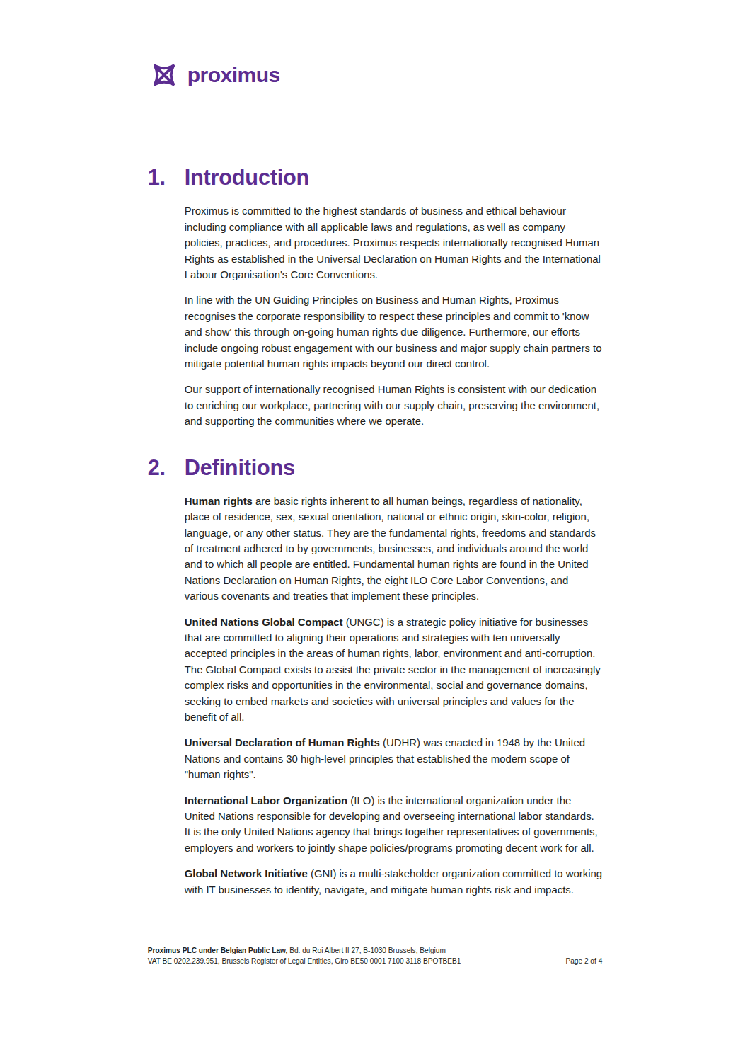proximus
1. Introduction
Proximus is committed to the highest standards of business and ethical behaviour including compliance with all applicable laws and regulations, as well as company policies, practices, and procedures. Proximus respects internationally recognised Human Rights as established in the Universal Declaration on Human Rights and the International Labour Organisation's Core Conventions.
In line with the UN Guiding Principles on Business and Human Rights, Proximus recognises the corporate responsibility to respect these principles and commit to 'know and show' this through on-going human rights due diligence. Furthermore, our efforts include ongoing robust engagement with our business and major supply chain partners to mitigate potential human rights impacts beyond our direct control.
Our support of internationally recognised Human Rights is consistent with our dedication to enriching our workplace, partnering with our supply chain, preserving the environment, and supporting the communities where we operate.
2. Definitions
Human rights are basic rights inherent to all human beings, regardless of nationality, place of residence, sex, sexual orientation, national or ethnic origin, skin-color, religion, language, or any other status. They are the fundamental rights, freedoms and standards of treatment adhered to by governments, businesses, and individuals around the world and to which all people are entitled. Fundamental human rights are found in the United Nations Declaration on Human Rights, the eight ILO Core Labor Conventions, and various covenants and treaties that implement these principles.
United Nations Global Compact (UNGC) is a strategic policy initiative for businesses that are committed to aligning their operations and strategies with ten universally accepted principles in the areas of human rights, labor, environment and anti-corruption. The Global Compact exists to assist the private sector in the management of increasingly complex risks and opportunities in the environmental, social and governance domains, seeking to embed markets and societies with universal principles and values for the benefit of all.
Universal Declaration of Human Rights (UDHR) was enacted in 1948 by the United Nations and contains 30 high-level principles that established the modern scope of "human rights".
International Labor Organization (ILO) is the international organization under the United Nations responsible for developing and overseeing international labor standards. It is the only United Nations agency that brings together representatives of governments, employers and workers to jointly shape policies/programs promoting decent work for all.
Global Network Initiative (GNI) is a multi-stakeholder organization committed to working with IT businesses to identify, navigate, and mitigate human rights risk and impacts.
Proximus PLC under Belgian Public Law, Bd. du Roi Albert II 27, B-1030 Brussels, Belgium
VAT BE 0202.239.951, Brussels Register of Legal Entities, Giro BE50 0001 7100 3118 BPOTBEB1
Page 2 of 4